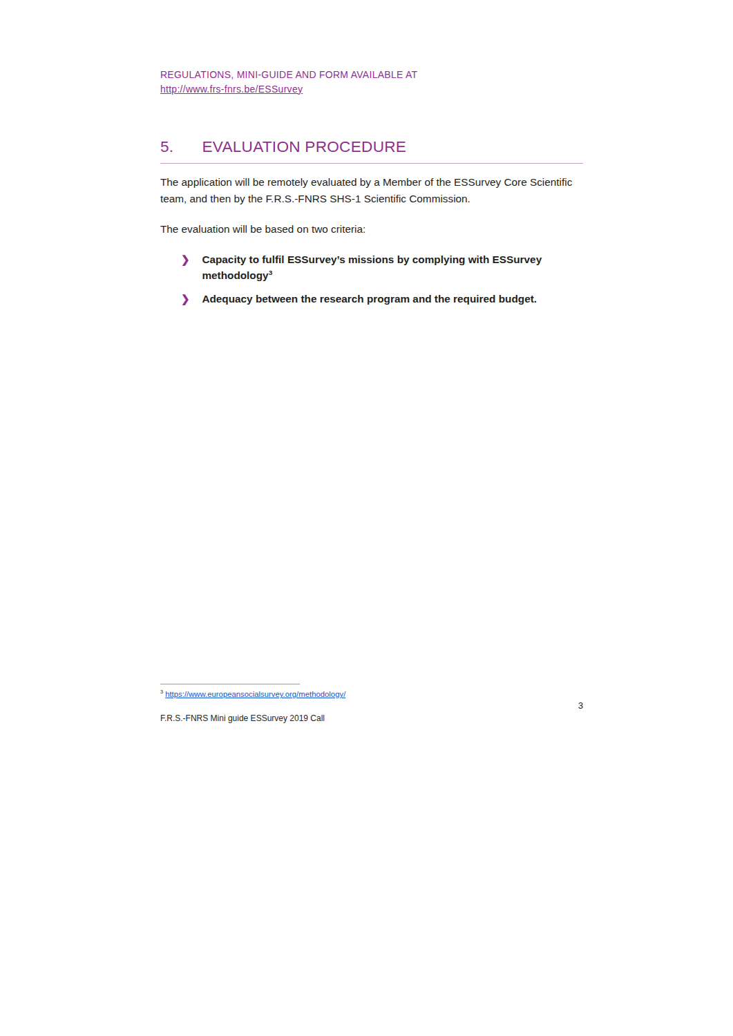Regulations, mini-guide and form available at
http://www.frs-fnrs.be/ESSurvey
5. Evaluation procedure
The application will be remotely evaluated by a Member of the ESSurvey Core Scientific team, and then by the F.R.S.-FNRS SHS-1 Scientific Commission.
The evaluation will be based on two criteria:
Capacity to fulfil ESSurvey’s missions by complying with ESSurvey methodology3
Adequacy between the research program and the required budget.
3 https://www.europeansocialsurvey.org/methodology/
3
F.R.S.-FNRS Mini guide ESSurvey 2019 Call